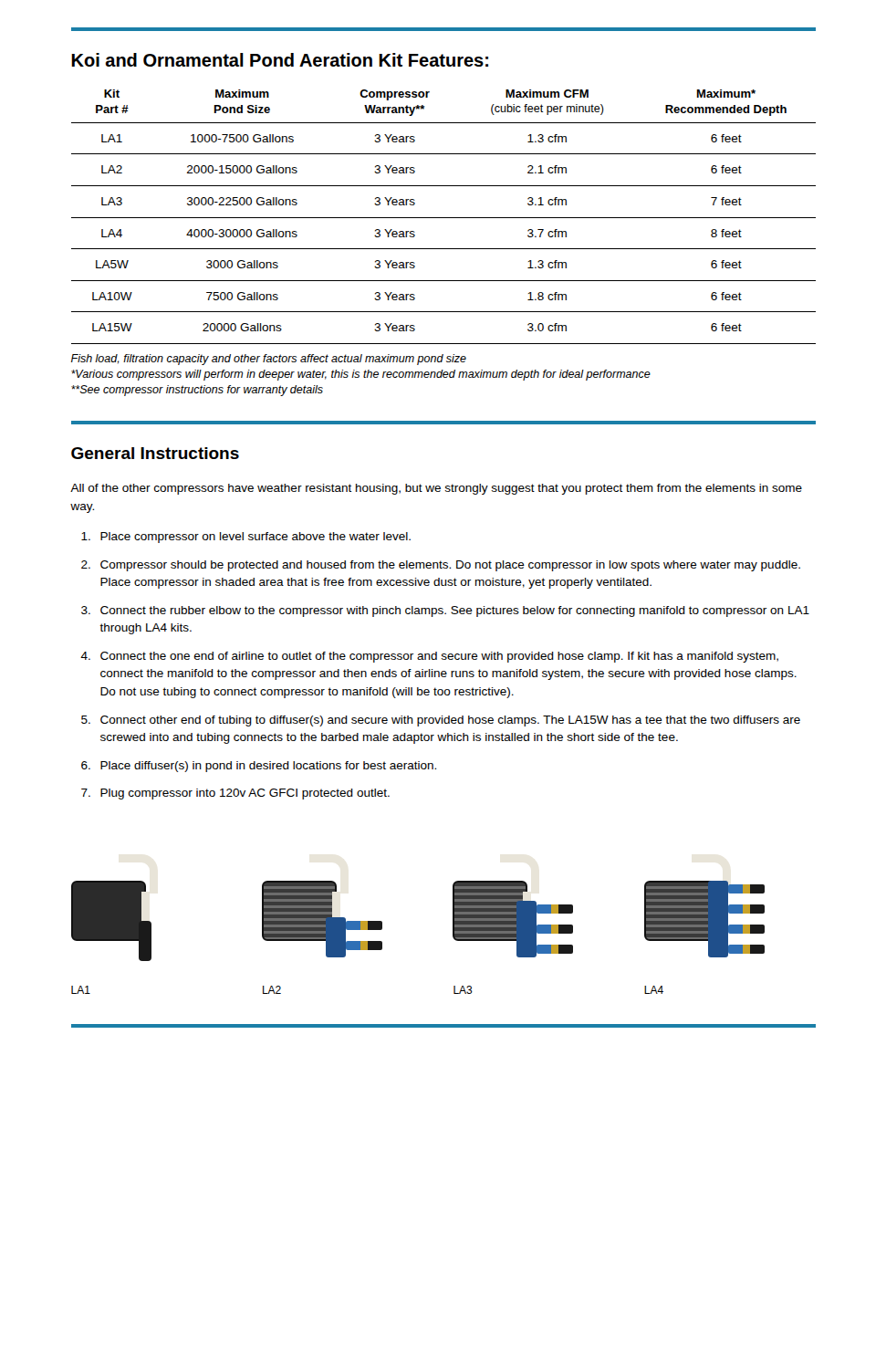Koi and Ornamental Pond Aeration Kit Features:
| Kit Part # | Maximum Pond Size | Compressor Warranty** | Maximum CFM (cubic feet per minute) | Maximum* Recommended Depth |
| --- | --- | --- | --- | --- |
| LA1 | 1000-7500 Gallons | 3 Years | 1.3 cfm | 6 feet |
| LA2 | 2000-15000 Gallons | 3 Years | 2.1 cfm | 6 feet |
| LA3 | 3000-22500 Gallons | 3 Years | 3.1 cfm | 7 feet |
| LA4 | 4000-30000 Gallons | 3 Years | 3.7 cfm | 8 feet |
| LA5W | 3000 Gallons | 3 Years | 1.3 cfm | 6 feet |
| LA10W | 7500 Gallons | 3 Years | 1.8 cfm | 6 feet |
| LA15W | 20000 Gallons | 3 Years | 3.0 cfm | 6 feet |
Fish load, filtration capacity and other factors affect actual maximum pond size
*Various compressors will perform in deeper water, this is the recommended maximum depth for ideal performance
**See compressor instructions for warranty details
General Instructions
All of the other compressors have weather resistant housing, but we strongly suggest that you protect them from the elements in some way.
Place compressor on level surface above the water level.
Compressor should be protected and housed from the elements. Do not place compressor in low spots where water may puddle. Place compressor in shaded area that is free from excessive dust or moisture, yet properly ventilated.
Connect the rubber elbow to the compressor with pinch clamps. See pictures below for connecting manifold to compressor on LA1 through LA4 kits.
Connect the one end of airline to outlet of the compressor and secure with provided hose clamp. If kit has a manifold system, connect the manifold to the compressor and then ends of airline runs to manifold system, the secure with provided hose clamps. Do not use tubing to connect compressor to manifold (will be too restrictive).
Connect other end of tubing to diffuser(s) and secure with provided hose clamps. The LA15W has a tee that the two diffusers are screwed into and tubing connects to the barbed male adaptor which is installed in the short side of the tee.
Place diffuser(s) in pond in desired locations for best aeration.
Plug compressor into 120v AC GFCI protected outlet.
LA1
LA2
LA3
LA4